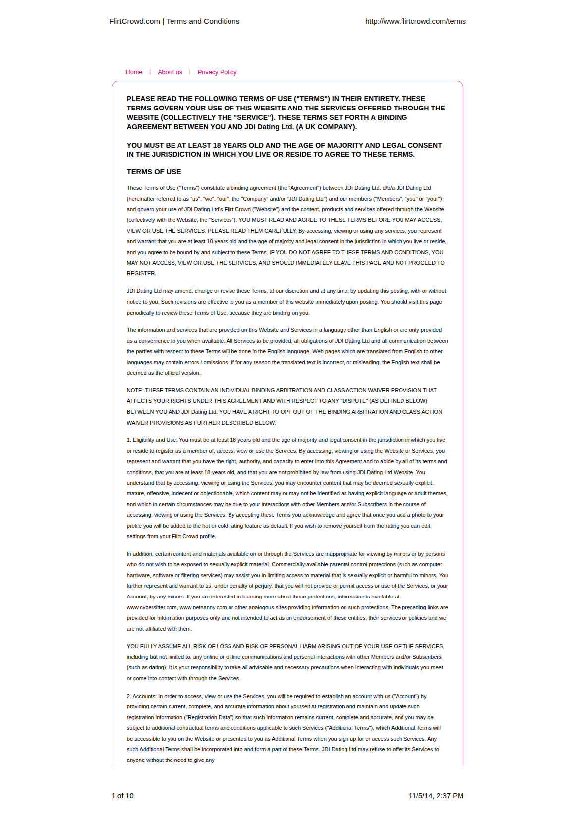FlirtCrowd.com | Terms and Conditions
http://www.flirtcrowd.com/terms
Home|About us|Privacy Policy
PLEASE READ THE FOLLOWING TERMS OF USE ("TERMS") IN THEIR ENTIRETY. THESE TERMS GOVERN YOUR USE OF THIS WEBSITE AND THE SERVICES OFFERED THROUGH THE WEBSITE (COLLECTIVELY THE "SERVICE"). THESE TERMS SET FORTH A BINDING AGREEMENT BETWEEN YOU AND JDI Dating Ltd. (A UK COMPANY).
YOU MUST BE AT LEAST 18 YEARS OLD AND THE AGE OF MAJORITY AND LEGAL CONSENT IN THE JURISDICTION IN WHICH YOU LIVE OR RESIDE TO AGREE TO THESE TERMS.
TERMS OF USE
These Terms of Use ("Terms") constitute a binding agreement (the "Agreement") between JDI Dating Ltd. d/b/a JDI Dating Ltd (hereinafter referred to as "us", "we", "our", the "Company" and/or "JDI Dating Ltd") and our members ("Members", "you" or "your") and govern your use of JDI Dating Ltd's Flirt Crowd ("Website") and the content, products and services offered through the Website (collectively with the Website, the "Services"). YOU MUST READ AND AGREE TO THESE TERMS BEFORE YOU MAY ACCESS, VIEW OR USE THE SERVICES. PLEASE READ THEM CAREFULLY. By accessing, viewing or using any services, you represent and warrant that you are at least 18 years old and the age of majority and legal consent in the jurisdiction in which you live or reside, and you agree to be bound by and subject to these Terms. IF YOU DO NOT AGREE TO THESE TERMS AND CONDITIONS, YOU MAY NOT ACCESS, VIEW OR USE THE SERVICES, AND SHOULD IMMEDIATELY LEAVE THIS PAGE AND NOT PROCEED TO REGISTER.
JDI Dating Ltd may amend, change or revise these Terms, at our discretion and at any time, by updating this posting, with or without notice to you. Such revisions are effective to you as a member of this website immediately upon posting. You should visit this page periodically to review these Terms of Use, because they are binding on you.
The information and services that are provided on this Website and Services in a language other than English or are only provided as a convenience to you when available. All Services to be provided, all obligations of JDI Dating Ltd and all communication between the parties with respect to these Terms will be done in the English language. Web pages which are translated from English to other languages may contain errors / omissions. If for any reason the translated text is incorrect, or misleading, the English text shall be deemed as the official version.
NOTE: THESE TERMS CONTAIN AN INDIVIDUAL BINDING ARBITRATION AND CLASS ACTION WAIVER PROVISION THAT AFFECTS YOUR RIGHTS UNDER THIS AGREEMENT AND WITH RESPECT TO ANY "DISPUTE" (AS DEFINED BELOW) BETWEEN YOU AND JDI Dating Ltd. YOU HAVE A RIGHT TO OPT OUT OF THE BINDING ARBITRATION AND CLASS ACTION WAIVER PROVISIONS AS FURTHER DESCRIBED BELOW.
1. Eligibility and Use: You must be at least 18 years old and the age of majority and legal consent in the jurisdiction in which you live or reside to register as a member of, access, view or use the Services. By accessing, viewing or using the Website or Services, you represent and warrant that you have the right, authority, and capacity to enter into this Agreement and to abide by all of its terms and conditions, that you are at least 18-years old, and that you are not prohibited by law from using JDI Dating Ltd Website. You understand that by accessing, viewing or using the Services, you may encounter content that may be deemed sexually explicit, mature, offensive, indecent or objectionable, which content may or may not be identified as having explicit language or adult themes, and which in certain circumstances may be due to your interactions with other Members and/or Subscribers in the course of accessing, viewing or using the Services. By accepting these Terms you acknowledge and agree that once you add a photo to your profile you will be added to the hot or cold rating feature as default. If you wish to remove yourself from the rating you can edit settings from your Flirt Crowd profile.
In addition, certain content and materials available on or through the Services are inappropriate for viewing by minors or by persons who do not wish to be exposed to sexually explicit material. Commercially available parental control protections (such as computer hardware, software or filtering services) may assist you in limiting access to material that is sexually explicit or harmful to minors. You further represent and warrant to us, under penalty of perjury, that you will not provide or permit access or use of the Services, or your Account, by any minors. If you are interested in learning more about these protections, information is available at www.cybersitter.com, www.netnanny.com or other analogous sites providing information on such protections. The preceding links are provided for information purposes only and not intended to act as an endorsement of these entities, their services or policies and we are not affiliated with them.
YOU FULLY ASSUME ALL RISK OF LOSS AND RISK OF PERSONAL HARM ARISING OUT OF YOUR USE OF THE SERVICES, including but not limited to, any online or offline communications and personal interactions with other Members and/or Subscribers (such as dating). It is your responsibility to take all advisable and necessary precautions when interacting with individuals you meet or come into contact with through the Services.
2. Accounts: In order to access, view or use the Services, you will be required to establish an account with us ("Account") by providing certain current, complete, and accurate information about yourself at registration and maintain and update such registration information ("Registration Data") so that such information remains current, complete and accurate, and you may be subject to additional contractual terms and conditions applicable to such Services ("Additional Terms"), which Additional Terms will be accessible to you on the Website or presented to you as Additional Terms when you sign up for or access such Services. Any such Additional Terms shall be incorporated into and form a part of these Terms. JDI Dating Ltd may refuse to offer its Services to anyone without the need to give any
1 of 10
11/5/14, 2:37 PM